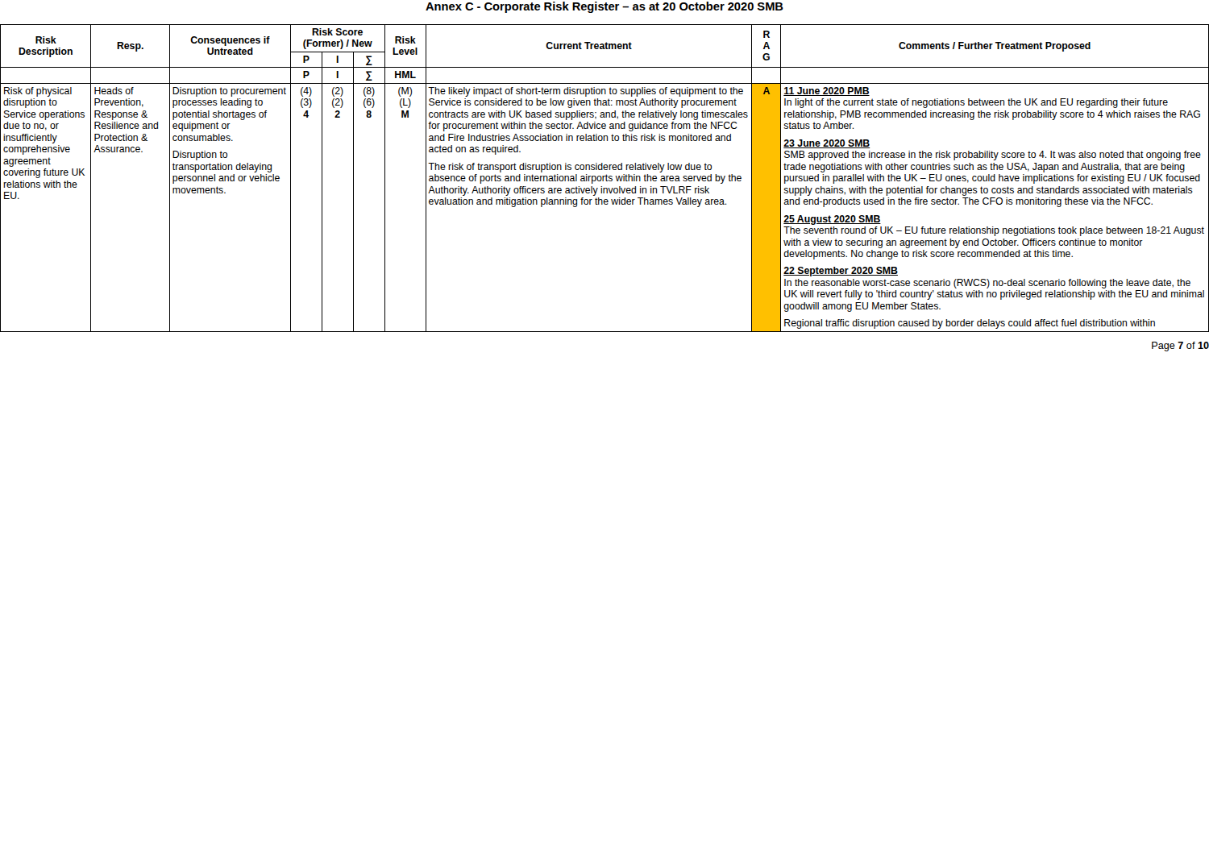Annex C - Corporate Risk Register – as at 20 October 2020 SMB
| Risk Description | Resp. | Consequences if Untreated | Risk Score (Former) / New | Risk Level | Current Treatment | R A G | Comments / Further Treatment Proposed |
| --- | --- | --- | --- | --- | --- | --- | --- |
| P | I | ∑ |
| | | | P | I | ∑ | HML | | | |
| Risk of physical disruption to Service operations due to no, or insufficiently comprehensive agreement covering future UK relations with the EU. | Heads of Prevention, Response & Resilience and Protection & Assurance. | Disruption to procurement processes leading to potential shortages of equipment or consumables. Disruption to transportation delaying personnel and or vehicle movements. | (4) (3) 4 | (2) (2) 2 | (8) (6) 8 | (M) (L) M | The likely impact of short-term disruption to supplies of equipment to the Service is considered to be low given that: most Authority procurement contracts are with UK based suppliers; and, the relatively long timescales for procurement within the sector. Advice and guidance from the NFCC and Fire Industries Association in relation to this risk is monitored and acted on as required. The risk of transport disruption is considered relatively low due to absence of ports and international airports within the area served by the Authority. Authority officers are actively involved in in TVLRF risk evaluation and mitigation planning for the wider Thames Valley area. | A | 11 June 2020 PMB In light of the current state of negotiations between the UK and EU regarding their future relationship, PMB recommended increasing the risk probability score to 4 which raises the RAG status to Amber. 23 June 2020 SMB SMB approved the increase in the risk probability score to 4. It was also noted that ongoing free trade negotiations with other countries such as the USA, Japan and Australia, that are being pursued in parallel with the UK – EU ones, could have implications for existing EU / UK focused supply chains, with the potential for changes to costs and standards associated with materials and end-products used in the fire sector. The CFO is monitoring these via the NFCC. 25 August 2020 SMB The seventh round of UK – EU future relationship negotiations took place between 18-21 August with a view to securing an agreement by end October. Officers continue to monitor developments. No change to risk score recommended at this time. 22 September 2020 SMB In the reasonable worst-case scenario (RWCS) no-deal scenario following the leave date, the UK will revert fully to 'third country' status with no privileged relationship with the EU and minimal goodwill among EU Member States. Regional traffic disruption caused by border delays could affect fuel distribution within |
Page 7 of 10